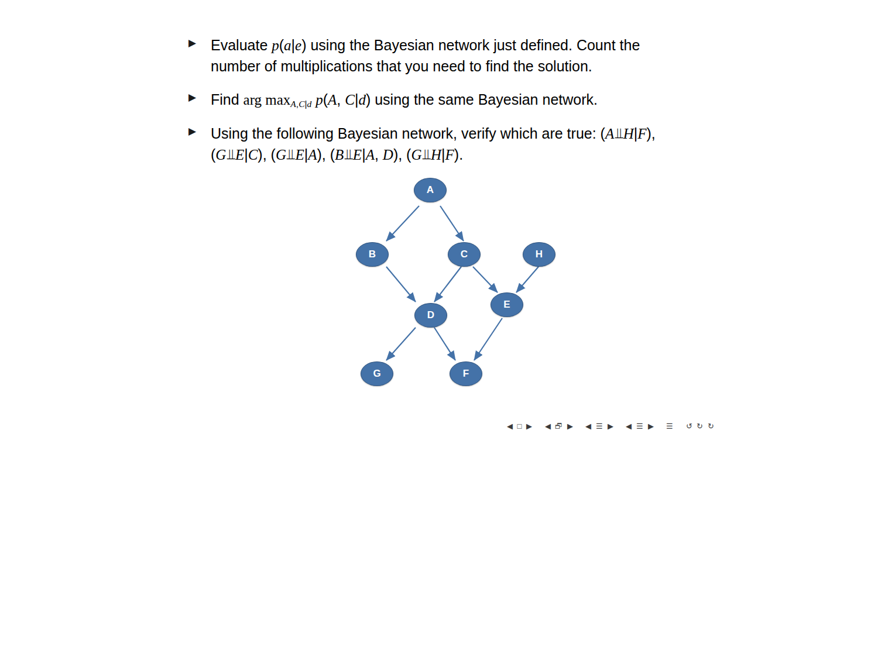Evaluate p(a|e) using the Bayesian network just defined. Count the number of multiplications that you need to find the solution.
Find arg maxA,C|d p(A, C|d) using the same Bayesian network.
Using the following Bayesian network, verify which are true: (A⫫H|F), (G⫫E|C), (G⫫E|A), (B⫫E|A, D), (G⫫H|F).
A
B
C
H
D
E
G
F
◀ □ ▶ ◀ 🗗 ▶ ◀ ☰ ▶ ◀ ☰ ▶ ☰ ↺ ↻ ↻